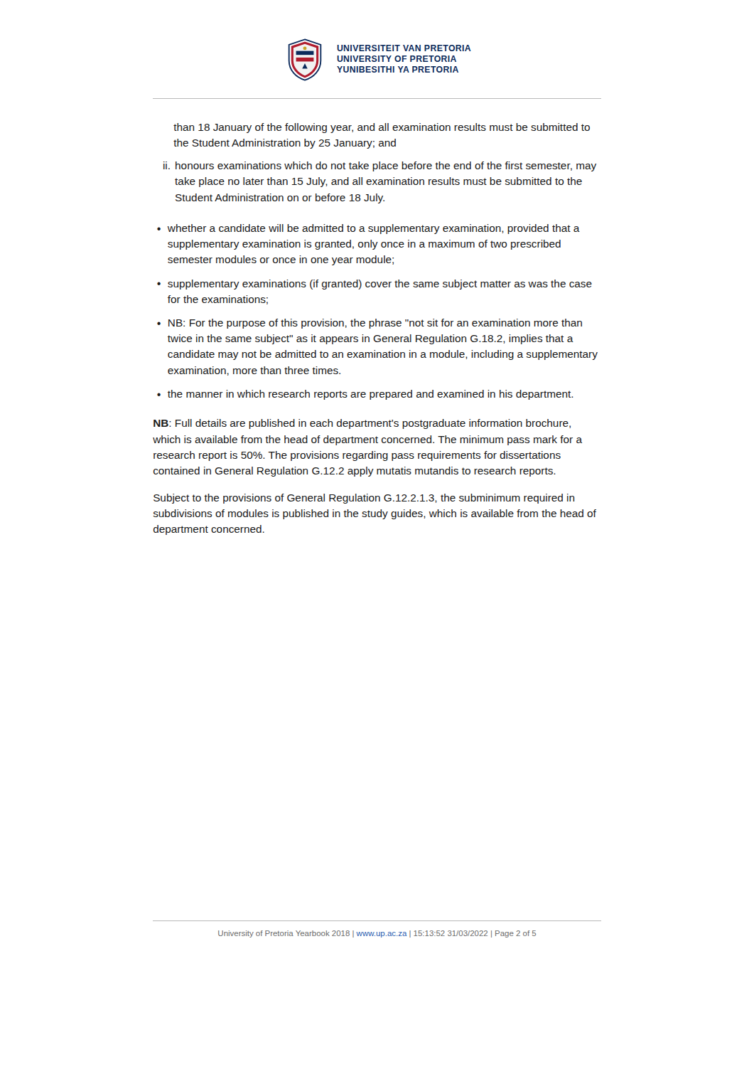Universiteit van Pretoria University of Pretoria Yunibesithi ya Pretoria
than 18 January of the following year, and all examination results must be submitted to the Student Administration by 25 January; and
honours examinations which do not take place before the end of the first semester, may take place no later than 15 July, and all examination results must be submitted to the Student Administration on or before 18 July.
whether a candidate will be admitted to a supplementary examination, provided that a supplementary examination is granted, only once in a maximum of two prescribed semester modules or once in one year module;
supplementary examinations (if granted) cover the same subject matter as was the case for the examinations;
NB: For the purpose of this provision, the phrase "not sit for an examination more than twice in the same subject" as it appears in General Regulation G.18.2, implies that a candidate may not be admitted to an examination in a module, including a supplementary examination, more than three times.
the manner in which research reports are prepared and examined in his department.
NB: Full details are published in each department's postgraduate information brochure, which is available from the head of department concerned. The minimum pass mark for a research report is 50%. The provisions regarding pass requirements for dissertations contained in General Regulation G.12.2 apply mutatis mutandis to research reports.
Subject to the provisions of General Regulation G.12.2.1.3, the subminimum required in subdivisions of modules is published in the study guides, which is available from the head of department concerned.
University of Pretoria Yearbook 2018 | www.up.ac.za | 15:13:52 31/03/2022 | Page 2 of 5